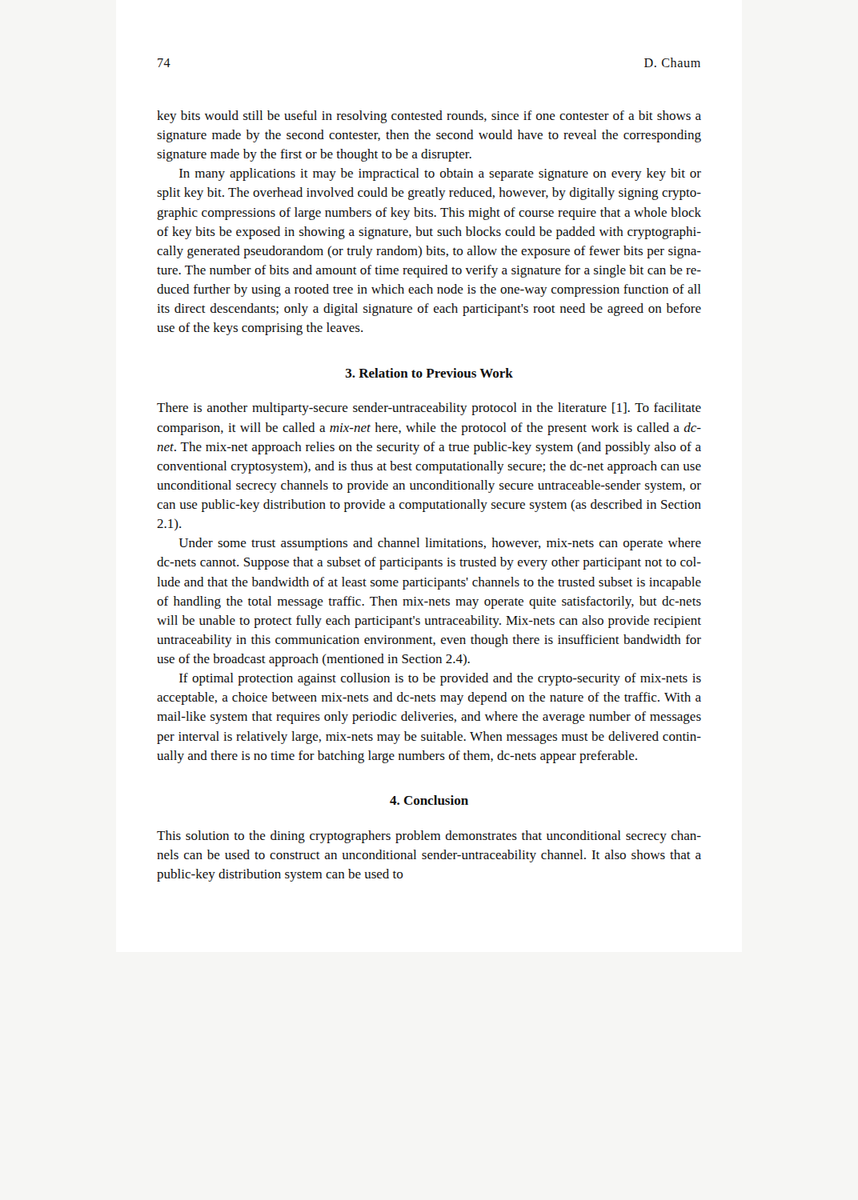74 D. Chaum
key bits would still be useful in resolving contested rounds, since if one contester of a bit shows a signature made by the second contester, then the second would have to reveal the corresponding signature made by the first or be thought to be a disrupter.
In many applications it may be impractical to obtain a separate signature on every key bit or split key bit. The overhead involved could be greatly reduced, however, by digitally signing cryptographic compressions of large numbers of key bits. This might of course require that a whole block of key bits be exposed in showing a signature, but such blocks could be padded with cryptographically generated pseudorandom (or truly random) bits, to allow the exposure of fewer bits per signature. The number of bits and amount of time required to verify a signature for a single bit can be reduced further by using a rooted tree in which each node is the one-way compression function of all its direct descendants; only a digital signature of each participant's root need be agreed on before use of the keys comprising the leaves.
3. Relation to Previous Work
There is another multiparty-secure sender-untraceability protocol in the literature [1]. To facilitate comparison, it will be called a mix-net here, while the protocol of the present work is called a dc-net. The mix-net approach relies on the security of a true public-key system (and possibly also of a conventional cryptosystem), and is thus at best computationally secure; the dc-net approach can use unconditional secrecy channels to provide an unconditionally secure untraceable-sender system, or can use public-key distribution to provide a computationally secure system (as described in Section 2.1).
Under some trust assumptions and channel limitations, however, mix-nets can operate where dc-nets cannot. Suppose that a subset of participants is trusted by every other participant not to collude and that the bandwidth of at least some participants' channels to the trusted subset is incapable of handling the total message traffic. Then mix-nets may operate quite satisfactorily, but dc-nets will be unable to protect fully each participant's untraceability. Mix-nets can also provide recipient untraceability in this communication environment, even though there is insufficient bandwidth for use of the broadcast approach (mentioned in Section 2.4).
If optimal protection against collusion is to be provided and the crypto-security of mix-nets is acceptable, a choice between mix-nets and dc-nets may depend on the nature of the traffic. With a mail-like system that requires only periodic deliveries, and where the average number of messages per interval is relatively large, mix-nets may be suitable. When messages must be delivered continually and there is no time for batching large numbers of them, dc-nets appear preferable.
4. Conclusion
This solution to the dining cryptographers problem demonstrates that unconditional secrecy channels can be used to construct an unconditional sender-untraceability channel. It also shows that a public-key distribution system can be used to